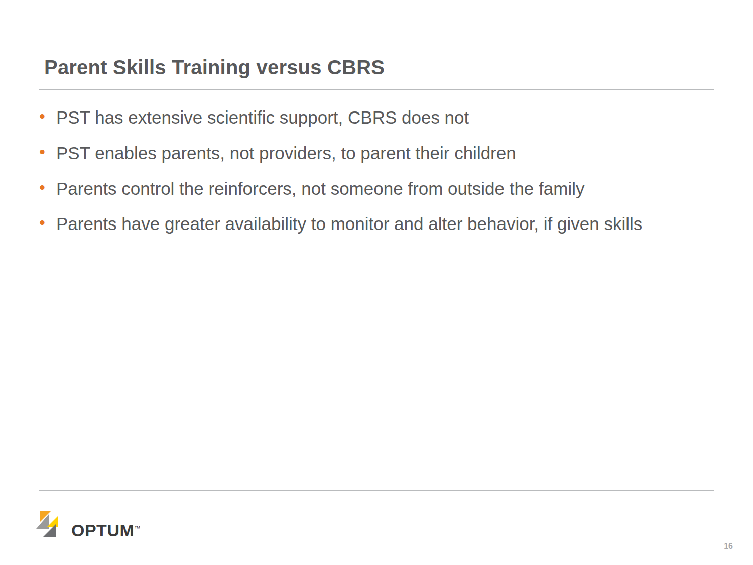Parent Skills Training versus CBRS
PST has extensive scientific support, CBRS does not
PST enables parents, not providers, to parent their children
Parents control the reinforcers, not someone from outside the family
Parents have greater availability to monitor and alter behavior, if given skills
OPTUM™
16